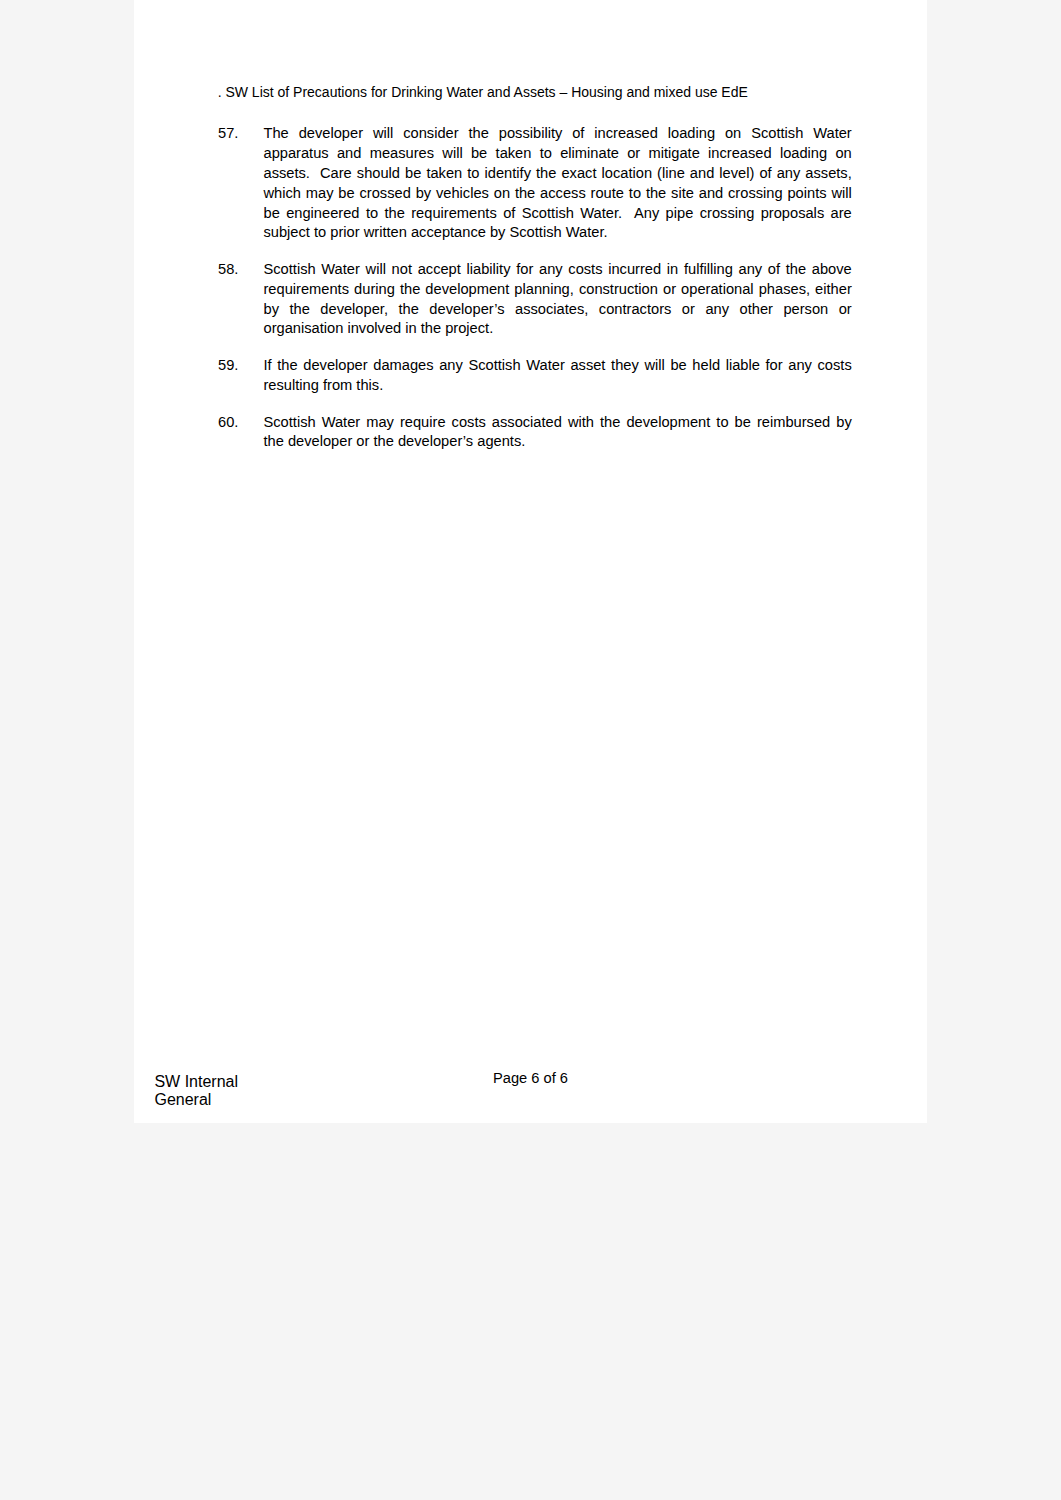. SW List of Precautions for Drinking Water and Assets – Housing and mixed use EdE
57. The developer will consider the possibility of increased loading on Scottish Water apparatus and measures will be taken to eliminate or mitigate increased loading on assets. Care should be taken to identify the exact location (line and level) of any assets, which may be crossed by vehicles on the access route to the site and crossing points will be engineered to the requirements of Scottish Water. Any pipe crossing proposals are subject to prior written acceptance by Scottish Water.
58. Scottish Water will not accept liability for any costs incurred in fulfilling any of the above requirements during the development planning, construction or operational phases, either by the developer, the developer’s associates, contractors or any other person or organisation involved in the project.
59. If the developer damages any Scottish Water asset they will be held liable for any costs resulting from this.
60. Scottish Water may require costs associated with the development to be reimbursed by the developer or the developer’s agents.
Page 6 of 6
SW Internal
General